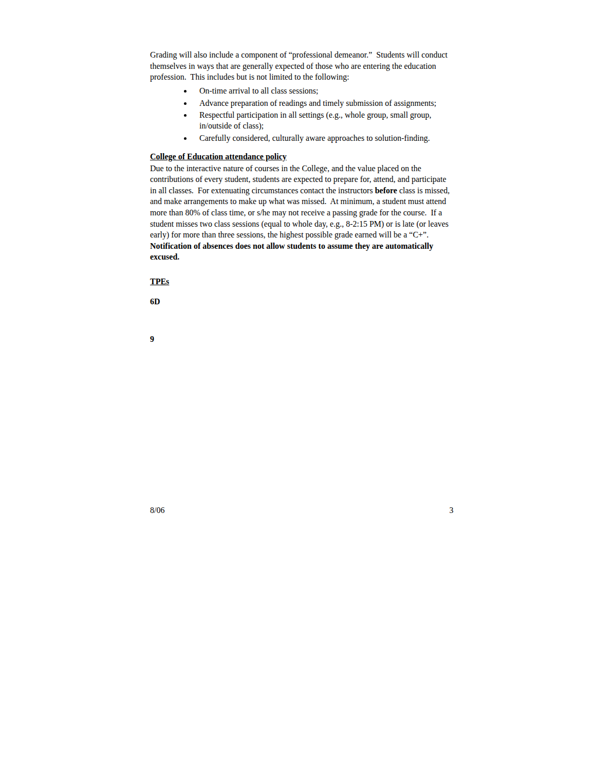Grading will also include a component of “professional demeanor.” Students will conduct themselves in ways that are generally expected of those who are entering the education profession. This includes but is not limited to the following:
On-time arrival to all class sessions;
Advance preparation of readings and timely submission of assignments;
Respectful participation in all settings (e.g., whole group, small group, in/outside of class);
Carefully considered, culturally aware approaches to solution-finding.
College of Education attendance policy
Due to the interactive nature of courses in the College, and the value placed on the contributions of every student, students are expected to prepare for, attend, and participate in all classes. For extenuating circumstances contact the instructors before class is missed, and make arrangements to make up what was missed. At minimum, a student must attend more than 80% of class time, or s/he may not receive a passing grade for the course. If a student misses two class sessions (equal to whole day, e.g., 8-2:15 PM) or is late (or leaves early) for more than three sessions, the highest possible grade earned will be a “C+”. Notification of absences does not allow students to assume they are automatically excused.
TPEs
6D
9
8/06 3